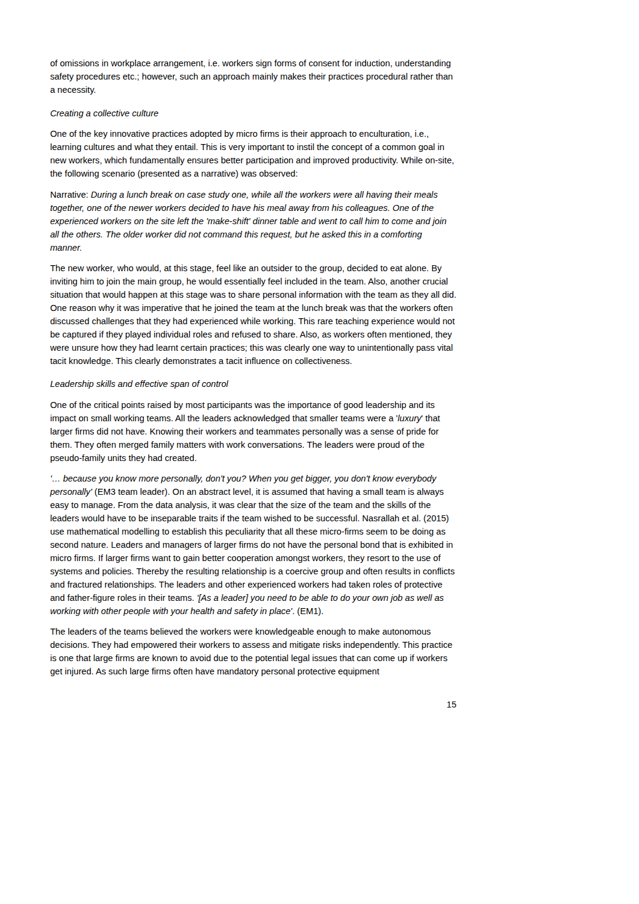of omissions in workplace arrangement, i.e. workers sign forms of consent for induction, understanding safety procedures etc.; however, such an approach mainly makes their practices procedural rather than a necessity.
Creating a collective culture
One of the key innovative practices adopted by micro firms is their approach to enculturation, i.e., learning cultures and what they entail. This is very important to instil the concept of a common goal in new workers, which fundamentally ensures better participation and improved productivity. While on-site, the following scenario (presented as a narrative) was observed:
Narrative: During a lunch break on case study one, while all the workers were all having their meals together, one of the newer workers decided to have his meal away from his colleagues. One of the experienced workers on the site left the 'make-shift' dinner table and went to call him to come and join all the others. The older worker did not command this request, but he asked this in a comforting manner.
The new worker, who would, at this stage, feel like an outsider to the group, decided to eat alone. By inviting him to join the main group, he would essentially feel included in the team. Also, another crucial situation that would happen at this stage was to share personal information with the team as they all did. One reason why it was imperative that he joined the team at the lunch break was that the workers often discussed challenges that they had experienced while working. This rare teaching experience would not be captured if they played individual roles and refused to share. Also, as workers often mentioned, they were unsure how they had learnt certain practices; this was clearly one way to unintentionally pass vital tacit knowledge. This clearly demonstrates a tacit influence on collectiveness.
Leadership skills and effective span of control
One of the critical points raised by most participants was the importance of good leadership and its impact on small working teams. All the leaders acknowledged that smaller teams were a 'luxury' that larger firms did not have. Knowing their workers and teammates personally was a sense of pride for them. They often merged family matters with work conversations. The leaders were proud of the pseudo-family units they had created.
'… because you know more personally, don't you? When you get bigger, you don't know everybody personally' (EM3 team leader). On an abstract level, it is assumed that having a small team is always easy to manage. From the data analysis, it was clear that the size of the team and the skills of the leaders would have to be inseparable traits if the team wished to be successful. Nasrallah et al. (2015) use mathematical modelling to establish this peculiarity that all these micro-firms seem to be doing as second nature. Leaders and managers of larger firms do not have the personal bond that is exhibited in micro firms. If larger firms want to gain better cooperation amongst workers, they resort to the use of systems and policies. Thereby the resulting relationship is a coercive group and often results in conflicts and fractured relationships. The leaders and other experienced workers had taken roles of protective and father-figure roles in their teams. '[As a leader] you need to be able to do your own job as well as working with other people with your health and safety in place'. (EM1).
The leaders of the teams believed the workers were knowledgeable enough to make autonomous decisions. They had empowered their workers to assess and mitigate risks independently. This practice is one that large firms are known to avoid due to the potential legal issues that can come up if workers get injured. As such large firms often have mandatory personal protective equipment
15